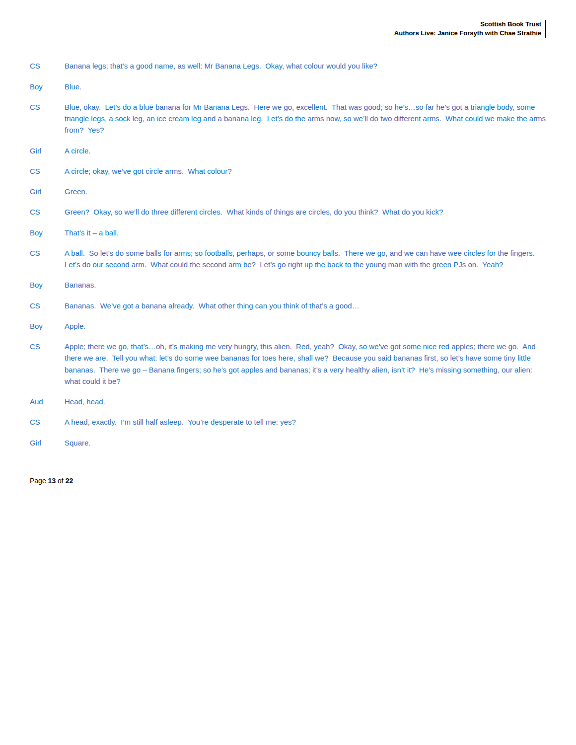Scottish Book Trust
Authors Live: Janice Forsyth with Chae Strathie
CS
Banana legs; that’s a good name, as well: Mr Banana Legs. Okay, what colour would you like?
Boy
Blue.
CS
Blue, okay. Let’s do a blue banana for Mr Banana Legs. Here we go, excellent. That was good; so he’s…so far he’s got a triangle body, some triangle legs, a sock leg, an ice cream leg and a banana leg. Let’s do the arms now, so we’ll do two different arms. What could we make the arms from? Yes?
Girl
A circle.
CS
A circle; okay, we’ve got circle arms. What colour?
Girl
Green.
CS
Green? Okay, so we’ll do three different circles. What kinds of things are circles, do you think? What do you kick?
Boy
That’s it – a ball.
CS
A ball. So let’s do some balls for arms; so footballs, perhaps, or some bouncy balls. There we go, and we can have wee circles for the fingers. Let’s do our second arm. What could the second arm be? Let’s go right up the back to the young man with the green PJs on. Yeah?
Boy
Bananas.
CS
Bananas. We’ve got a banana already. What other thing can you think of that’s a good…
Boy
Apple.
CS
Apple; there we go, that’s…oh, it’s making me very hungry, this alien. Red, yeah? Okay, so we’ve got some nice red apples; there we go. And there we are. Tell you what: let’s do some wee bananas for toes here, shall we? Because you said bananas first, so let’s have some tiny little bananas. There we go – Banana fingers; so he’s got apples and bananas; it’s a very healthy alien, isn’t it? He’s missing something, our alien: what could it be?
Aud
Head, head.
CS
A head, exactly. I’m still half asleep. You’re desperate to tell me: yes?
Girl
Square.
Page 13 of 22